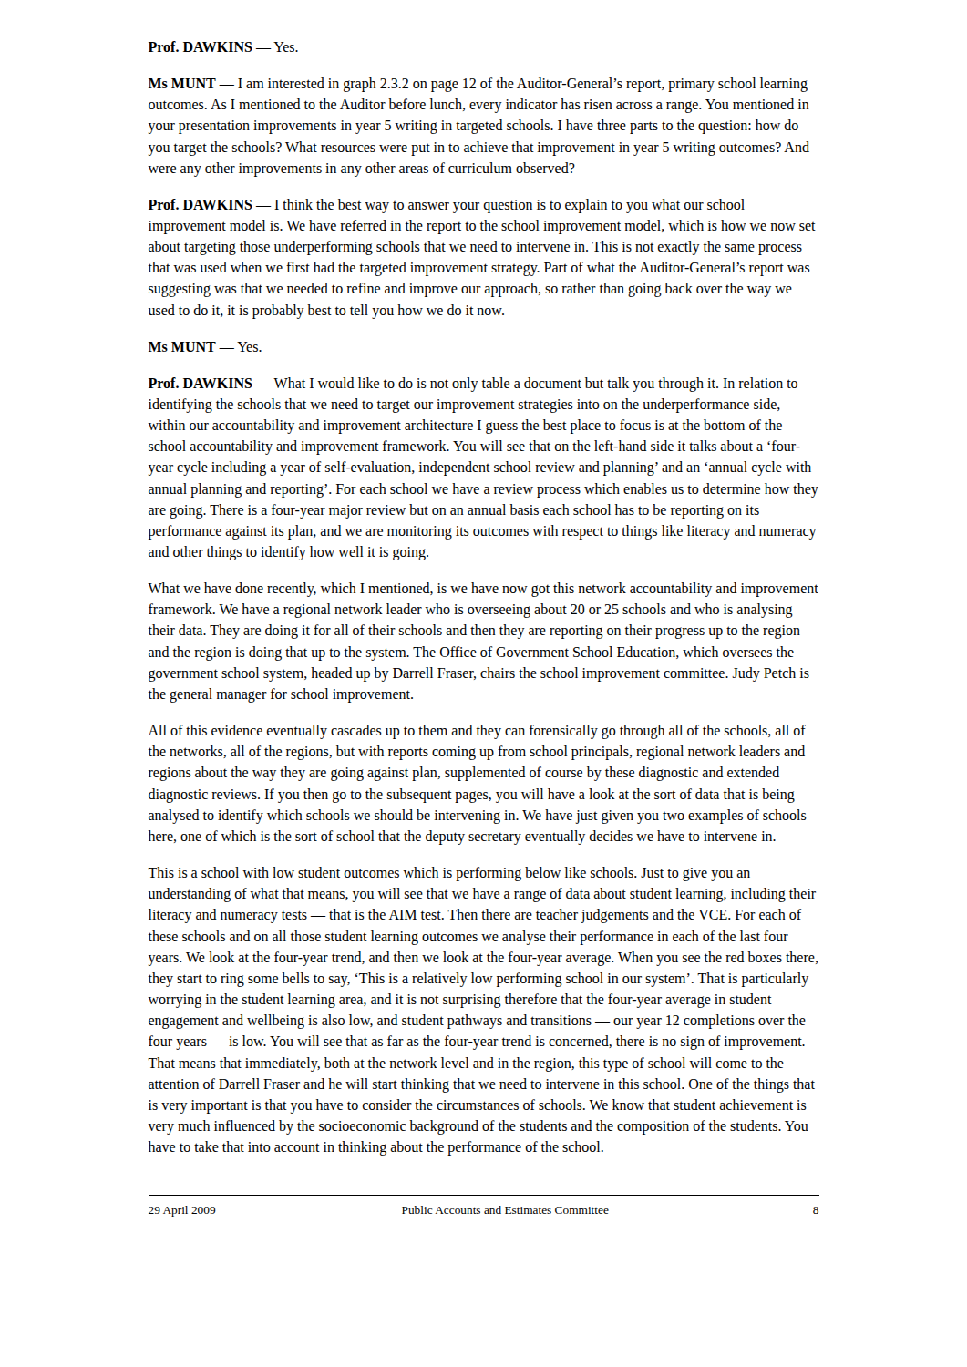Prof. DAWKINS — Yes.
Ms MUNT — I am interested in graph 2.3.2 on page 12 of the Auditor-General’s report, primary school learning outcomes. As I mentioned to the Auditor before lunch, every indicator has risen across a range. You mentioned in your presentation improvements in year 5 writing in targeted schools. I have three parts to the question: how do you target the schools? What resources were put in to achieve that improvement in year 5 writing outcomes? And were any other improvements in any other areas of curriculum observed?
Prof. DAWKINS — I think the best way to answer your question is to explain to you what our school improvement model is. We have referred in the report to the school improvement model, which is how we now set about targeting those underperforming schools that we need to intervene in. This is not exactly the same process that was used when we first had the targeted improvement strategy. Part of what the Auditor-General’s report was suggesting was that we needed to refine and improve our approach, so rather than going back over the way we used to do it, it is probably best to tell you how we do it now.
Ms MUNT — Yes.
Prof. DAWKINS — What I would like to do is not only table a document but talk you through it. In relation to identifying the schools that we need to target our improvement strategies into on the underperformance side, within our accountability and improvement architecture I guess the best place to focus is at the bottom of the school accountability and improvement framework. You will see that on the left-hand side it talks about a ‘four-year cycle including a year of self-evaluation, independent school review and planning’ and an ‘annual cycle with annual planning and reporting’. For each school we have a review process which enables us to determine how they are going. There is a four-year major review but on an annual basis each school has to be reporting on its performance against its plan, and we are monitoring its outcomes with respect to things like literacy and numeracy and other things to identify how well it is going.
What we have done recently, which I mentioned, is we have now got this network accountability and improvement framework. We have a regional network leader who is overseeing about 20 or 25 schools and who is analysing their data. They are doing it for all of their schools and then they are reporting on their progress up to the region and the region is doing that up to the system. The Office of Government School Education, which oversees the government school system, headed up by Darrell Fraser, chairs the school improvement committee. Judy Petch is the general manager for school improvement.
All of this evidence eventually cascades up to them and they can forensically go through all of the schools, all of the networks, all of the regions, but with reports coming up from school principals, regional network leaders and regions about the way they are going against plan, supplemented of course by these diagnostic and extended diagnostic reviews. If you then go to the subsequent pages, you will have a look at the sort of data that is being analysed to identify which schools we should be intervening in. We have just given you two examples of schools here, one of which is the sort of school that the deputy secretary eventually decides we have to intervene in.
This is a school with low student outcomes which is performing below like schools. Just to give you an understanding of what that means, you will see that we have a range of data about student learning, including their literacy and numeracy tests — that is the AIM test. Then there are teacher judgements and the VCE. For each of these schools and on all those student learning outcomes we analyse their performance in each of the last four years. We look at the four-year trend, and then we look at the four-year average. When you see the red boxes there, they start to ring some bells to say, ‘This is a relatively low performing school in our system’. That is particularly worrying in the student learning area, and it is not surprising therefore that the four-year average in student engagement and wellbeing is also low, and student pathways and transitions — our year 12 completions over the four years — is low. You will see that as far as the four-year trend is concerned, there is no sign of improvement. That means that immediately, both at the network level and in the region, this type of school will come to the attention of Darrell Fraser and he will start thinking that we need to intervene in this school. One of the things that is very important is that you have to consider the circumstances of schools. We know that student achievement is very much influenced by the socioeconomic background of the students and the composition of the students. You have to take that into account in thinking about the performance of the school.
29 April 2009
Public Accounts and Estimates Committee
8